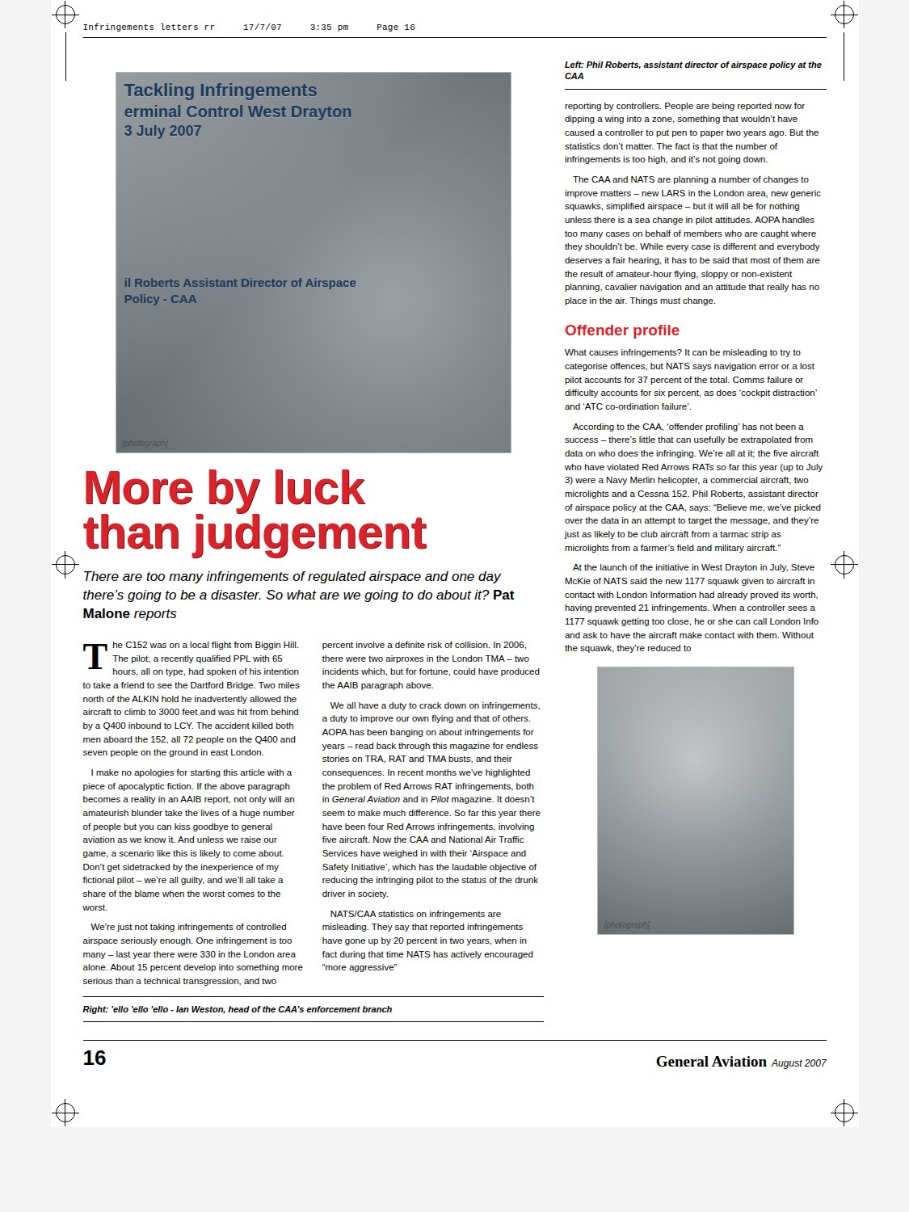Infringements letters rr 17/7/07 3:35 pm Page 16
Tackling Infringements
erminal Control West Drayton
3 July 2007
il Roberts Assistant Director of Airspace
Policy - CAA
[photograph]
More by luck
than judgement
There are too many infringements of regulated airspace and one day there’s going to be a disaster. So what are we going to do about it? Pat Malone reports
The C152 was on a local flight from Biggin Hill. The pilot, a recently qualified PPL with 65 hours, all on type, had spoken of his intention to take a friend to see the Dartford Bridge. Two miles north of the ALKIN hold he inadvertently allowed the aircraft to climb to 3000 feet and was hit from behind by a Q400 inbound to LCY. The accident killed both men aboard the 152, all 72 people on the Q400 and seven people on the ground in east London.
I make no apologies for starting this article with a piece of apocalyptic fiction. If the above paragraph becomes a reality in an AAIB report, not only will an amateurish blunder take the lives of a huge number of people but you can kiss goodbye to general aviation as we know it. And unless we raise our game, a scenario like this is likely to come about. Don’t get sidetracked by the inexperience of my fictional pilot – we’re all guilty, and we’ll all take a share of the blame when the worst comes to the worst.
We’re just not taking infringements of controlled airspace seriously enough. One infringement is too many – last year there were 330 in the London area alone. About 15 percent develop into something more serious than a technical transgression, and two percent involve a definite risk of collision. In 2006, there were two airproxes in the London TMA – two incidents which, but for fortune, could have produced the AAIB paragraph above.
We all have a duty to crack down on infringements, a duty to improve our own flying and that of others. AOPA has been banging on about infringements for years – read back through this magazine for endless stories on TRA, RAT and TMA busts, and their consequences. In recent months we’ve highlighted the problem of Red Arrows RAT infringements, both in General Aviation and in Pilot magazine. It doesn’t seem to make much difference. So far this year there have been four Red Arrows infringements, involving five aircraft. Now the CAA and National Air Traffic Services have weighed in with their ‘Airspace and Safety Initiative’, which has the laudable objective of reducing the infringing pilot to the status of the drunk driver in society.
NATS/CAA statistics on infringements are misleading. They say that reported infringements have gone up by 20 percent in two years, when in fact during that time NATS has actively encouraged “more aggressive”
Right: 'ello 'ello 'ello - Ian Weston, head of the CAA’s enforcement branch
Left: Phil Roberts, assistant director of airspace policy at the CAA
reporting by controllers. People are being reported now for dipping a wing into a zone, something that wouldn’t have caused a controller to put pen to paper two years ago. But the statistics don’t matter. The fact is that the number of infringements is too high, and it’s not going down.
The CAA and NATS are planning a number of changes to improve matters – new LARS in the London area, new generic squawks, simplified airspace – but it will all be for nothing unless there is a sea change in pilot attitudes. AOPA handles too many cases on behalf of members who are caught where they shouldn’t be. While every case is different and everybody deserves a fair hearing, it has to be said that most of them are the result of amateur-hour flying, sloppy or non-existent planning, cavalier navigation and an attitude that really has no place in the air. Things must change.
Offender profile
What causes infringements? It can be misleading to try to categorise offences, but NATS says navigation error or a lost pilot accounts for 37 percent of the total. Comms failure or difficulty accounts for six percent, as does ‘cockpit distraction’ and ‘ATC co-ordination failure’.
According to the CAA, ‘offender profiling’ has not been a success – there’s little that can usefully be extrapolated from data on who does the infringing. We’re all at it; the five aircraft who have violated Red Arrows RATs so far this year (up to July 3) were a Navy Merlin helicopter, a commercial aircraft, two microlights and a Cessna 152. Phil Roberts, assistant director of airspace policy at the CAA, says: “Believe me, we’ve picked over the data in an attempt to target the message, and they’re just as likely to be club aircraft from a tarmac strip as microlights from a farmer’s field and military aircraft.”
At the launch of the initiative in West Drayton in July, Steve McKie of NATS said the new 1177 squawk given to aircraft in contact with London Information had already proved its worth, having prevented 21 infringements. When a controller sees a 1177 squawk getting too close, he or she can call London Info and ask to have the aircraft make contact with them. Without the squawk, they’re reduced to
[photograph]
16
General Aviation August 2007